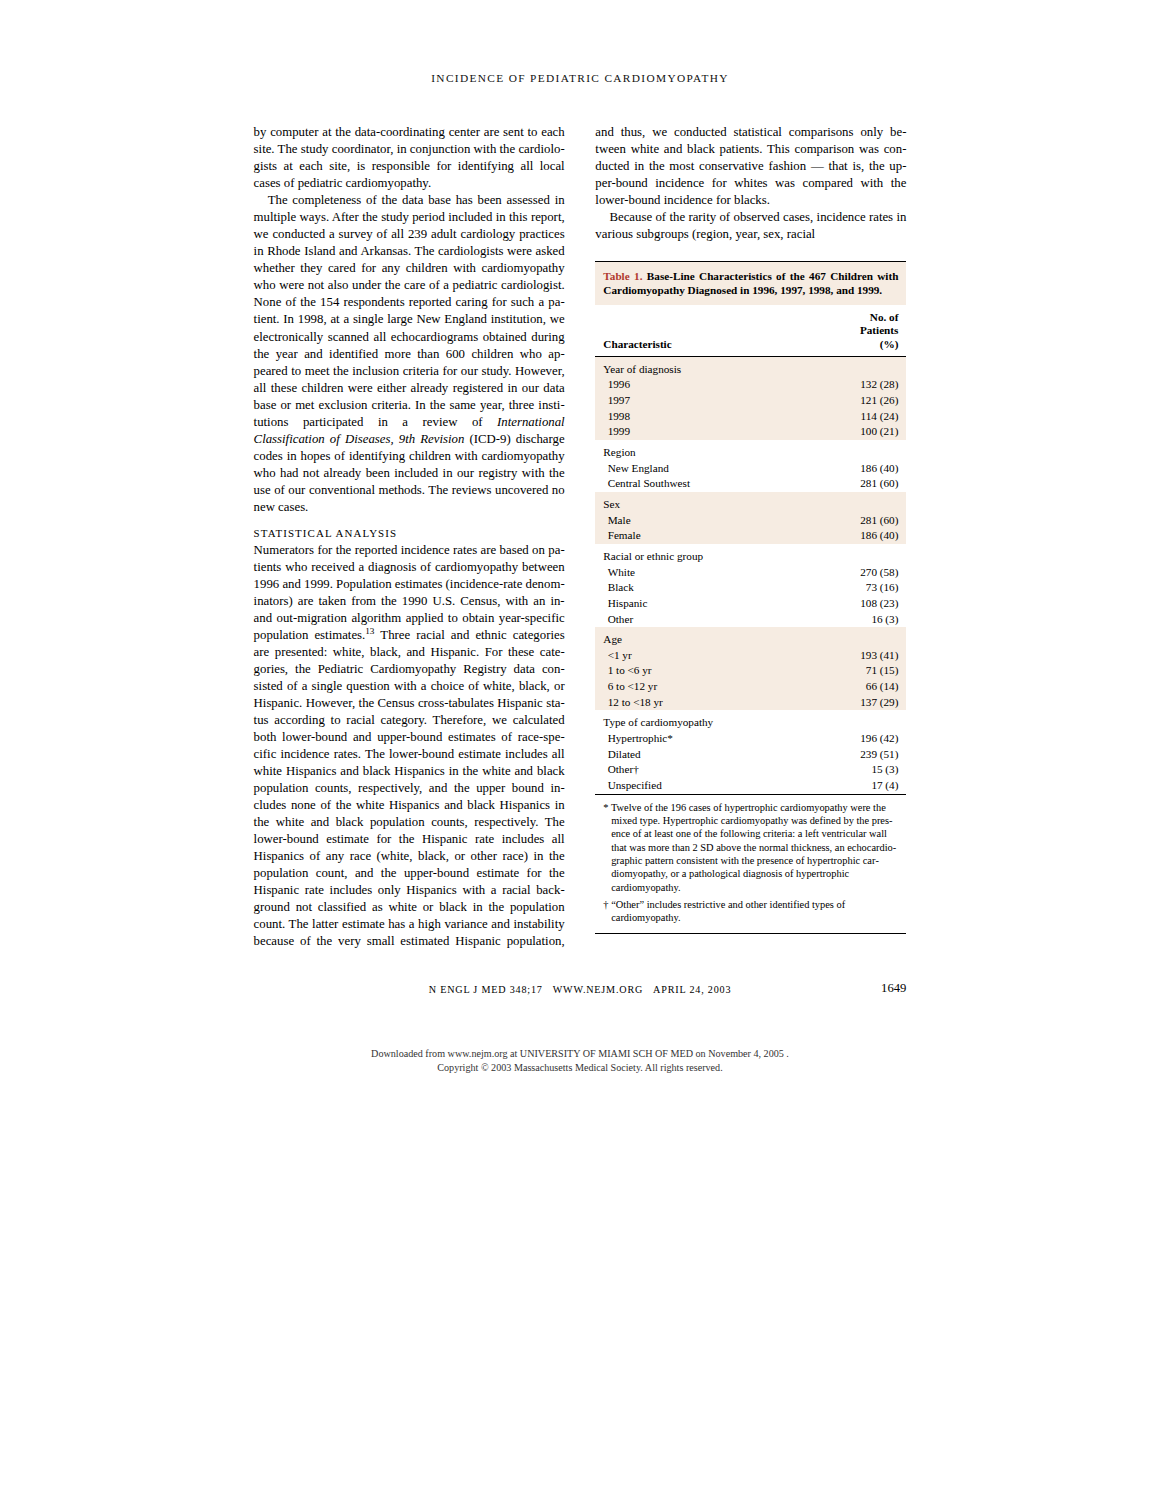Incidence of Pediatric Cardiomyopathy
by computer at the data-coordinating center are sent to each site. The study coordinator, in conjunction with the cardiologists at each site, is responsible for identifying all local cases of pediatric cardiomyopathy.
The completeness of the data base has been assessed in multiple ways. After the study period included in this report, we conducted a survey of all 239 adult cardiology practices in Rhode Island and Arkansas. The cardiologists were asked whether they cared for any children with cardiomyopathy who were not also under the care of a pediatric cardiologist. None of the 154 respondents reported caring for such a patient. In 1998, at a single large New England institution, we electronically scanned all echocardiograms obtained during the year and identified more than 600 children who appeared to meet the inclusion criteria for our study. However, all these children were either already registered in our data base or met exclusion criteria. In the same year, three institutions participated in a review of International Classification of Diseases, 9th Revision (ICD-9) discharge codes in hopes of identifying children with cardiomyopathy who had not already been included in our registry with the use of our conventional methods. The reviews uncovered no new cases.
Statistical Analysis
Numerators for the reported incidence rates are based on patients who received a diagnosis of cardiomyopathy between 1996 and 1999. Population estimates (incidence-rate denominators) are taken from the 1990 U.S. Census, with an in- and out-migration algorithm applied to obtain year-specific population estimates.13 Three racial and ethnic categories are presented: white, black, and Hispanic. For these categories, the Pediatric Cardiomyopathy Registry data consisted of a single question with a choice of white, black, or Hispanic. However, the Census cross-tabulates Hispanic status according to racial category. Therefore, we calculated both lower-bound and upper-bound estimates of race-specific incidence rates. The lower-bound estimate includes all white Hispanics and black Hispanics in the white and black population counts, respectively, and the upper bound includes none of the white Hispanics and black Hispanics in the white and black population counts, respectively. The lower-bound estimate for the Hispanic rate includes all Hispanics of any race (white, black, or other race) in the population count, and the upper-bound estimate for the Hispanic rate includes only Hispanics with a racial background not classified as white or black in the population count. The latter estimate has a high variance and instability because of the very small estimated Hispanic population, and thus, we conducted statistical comparisons only between white and black patients. This comparison was conducted in the most conservative fashion — that is, the upper-bound incidence for whites was compared with the lower-bound incidence for blacks.
Because of the rarity of observed cases, incidence rates in various subgroups (region, year, sex, racial
Table 1. Base-Line Characteristics of the 467 Children with Cardiomyopathy Diagnosed in 1996, 1997, 1998, and 1999.
| Characteristic | No. of Patients (%) |
| --- | --- |
| Year of diagnosis | |
| 1996 | 132 (28) |
| 1997 | 121 (26) |
| 1998 | 114 (24) |
| 1999 | 100 (21) |
| Region | |
| New England | 186 (40) |
| Central Southwest | 281 (60) |
| Sex | |
| Male | 281 (60) |
| Female | 186 (40) |
| Racial or ethnic group | |
| White | 270 (58) |
| Black | 73 (16) |
| Hispanic | 108 (23) |
| Other | 16 (3) |
| Age | |
| <1 yr | 193 (41) |
| 1 to <6 yr | 71 (15) |
| 6 to <12 yr | 66 (14) |
| 12 to <18 yr | 137 (29) |
| Type of cardiomyopathy | |
| Hypertrophic* | 196 (42) |
| Dilated | 239 (51) |
| Other† | 15 (3) |
| Unspecified | 17 (4) |
* Twelve of the 196 cases of hypertrophic cardiomyopathy were the mixed type. Hypertrophic cardiomyopathy was defined by the presence of at least one of the following criteria: a left ventricular wall that was more than 2 SD above the normal thickness, an echocardiographic pattern consistent with the presence of hypertrophic cardiomyopathy, or a pathological diagnosis of hypertrophic cardiomyopathy.
† “Other” includes restrictive and other identified types of cardiomyopathy.
N Engl J Med 348;17 www.nejm.org April 24, 2003 1649
Downloaded from www.nejm.org at UNIVERSITY OF MIAMI SCH OF MED on November 4, 2005 .
Copyright © 2003 Massachusetts Medical Society. All rights reserved.